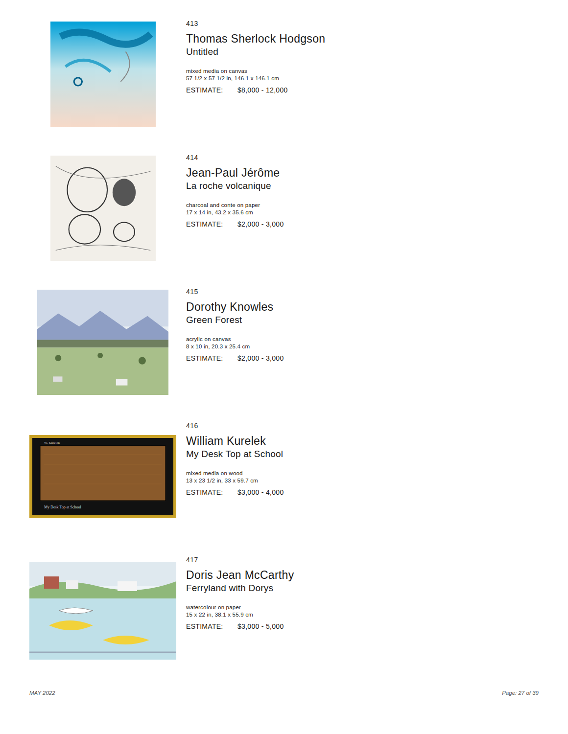413
Thomas Sherlock Hodgson
Untitled
mixed media on canvas
57 1/2 x 57 1/2 in, 146.1 x 146.1 cm
ESTIMATE:$8,000 - 12,000
414
Jean-Paul Jérôme
La roche volcanique
charcoal and conte on paper
17 x 14 in, 43.2 x 35.6 cm
ESTIMATE:$2,000 - 3,000
415
Dorothy Knowles
Green Forest
acrylic on canvas
8 x 10 in, 20.3 x 25.4 cm
ESTIMATE:$2,000 - 3,000
416
William Kurelek
My Desk Top at School
mixed media on wood
13 x 23 1/2 in, 33 x 59.7 cm
ESTIMATE:$3,000 - 4,000
417
Doris Jean McCarthy
Ferryland with Dorys
watercolour on paper
15 x 22 in, 38.1 x 55.9 cm
ESTIMATE:$3,000 - 5,000
MAY 2022 Page: 27 of 39